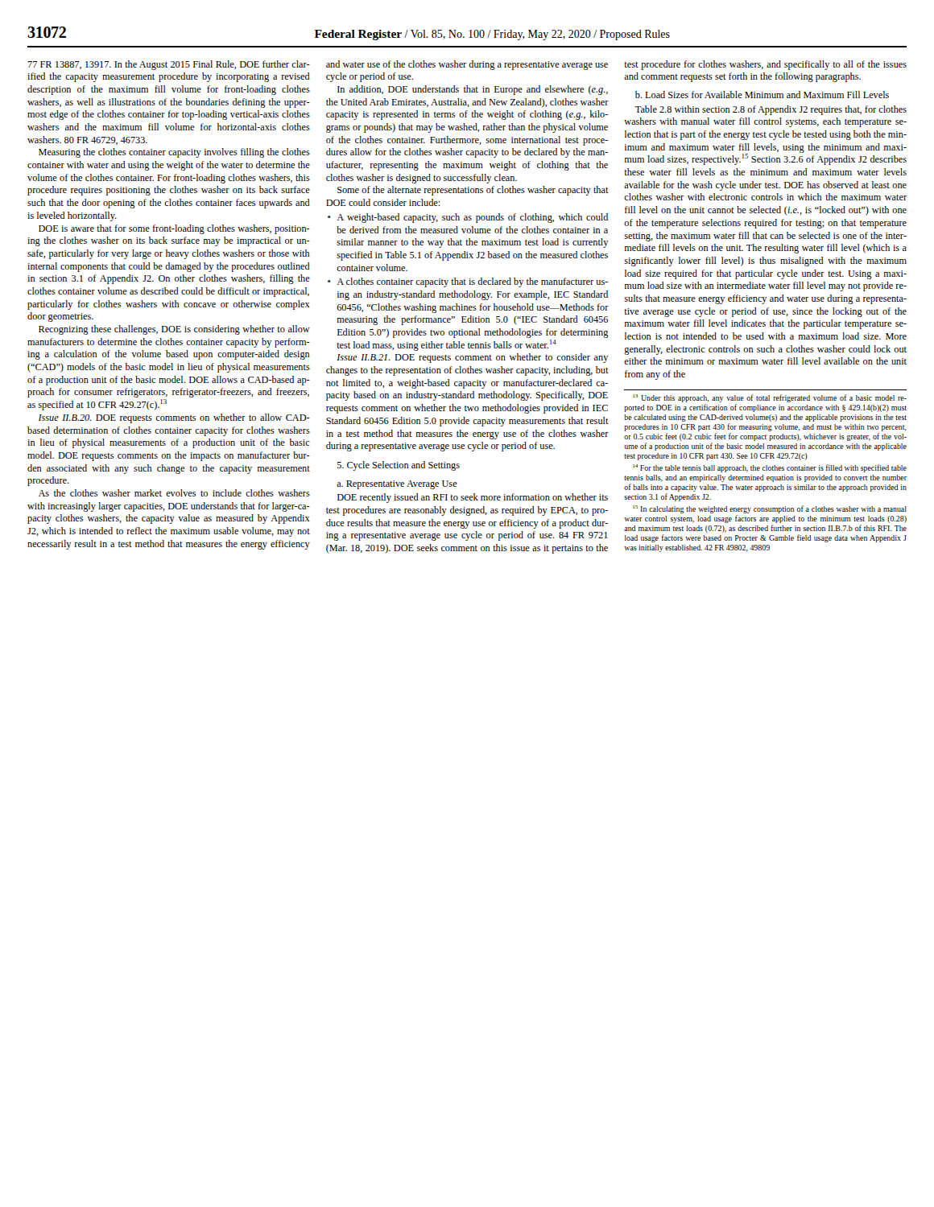31072
Federal Register / Vol. 85, No. 100 / Friday, May 22, 2020 / Proposed Rules
77 FR 13887, 13917. In the August 2015 Final Rule, DOE further clarified the capacity measurement procedure by incorporating a revised description of the maximum fill volume for front-loading clothes washers, as well as illustrations of the boundaries defining the uppermost edge of the clothes container for top-loading vertical-axis clothes washers and the maximum fill volume for horizontal-axis clothes washers. 80 FR 46729, 46733.
Measuring the clothes container capacity involves filling the clothes container with water and using the weight of the water to determine the volume of the clothes container. For front-loading clothes washers, this procedure requires positioning the clothes washer on its back surface such that the door opening of the clothes container faces upwards and is leveled horizontally.
DOE is aware that for some front-loading clothes washers, positioning the clothes washer on its back surface may be impractical or unsafe, particularly for very large or heavy clothes washers or those with internal components that could be damaged by the procedures outlined in section 3.1 of Appendix J2. On other clothes washers, filling the clothes container volume as described could be difficult or impractical, particularly for clothes washers with concave or otherwise complex door geometries.
Recognizing these challenges, DOE is considering whether to allow manufacturers to determine the clothes container capacity by performing a calculation of the volume based upon computer-aided design (“CAD”) models of the basic model in lieu of physical measurements of a production unit of the basic model. DOE allows a CAD-based approach for consumer refrigerators, refrigerator-freezers, and freezers, as specified at 10 CFR 429.27(c).13
Issue II.B.20. DOE requests comments on whether to allow CAD-based determination of clothes container capacity for clothes washers in lieu of physical measurements of a production unit of the basic model. DOE requests comments on the impacts on manufacturer burden associated with any such change to the capacity measurement procedure.
As the clothes washer market evolves to include clothes washers with increasingly larger capacities, DOE understands that for larger-capacity clothes washers, the capacity value as measured by Appendix J2, which is intended to reflect the maximum usable volume, may not necessarily result in a test method that measures the energy efficiency and water use of the clothes washer during a representative average use cycle or period of use.
In addition, DOE understands that in Europe and elsewhere (e.g., the United Arab Emirates, Australia, and New Zealand), clothes washer capacity is represented in terms of the weight of clothing (e.g., kilograms or pounds) that may be washed, rather than the physical volume of the clothes container. Furthermore, some international test procedures allow for the clothes washer capacity to be declared by the manufacturer, representing the maximum weight of clothing that the clothes washer is designed to successfully clean.
Some of the alternate representations of clothes washer capacity that DOE could consider include:
A weight-based capacity, such as pounds of clothing, which could be derived from the measured volume of the clothes container in a similar manner to the way that the maximum test load is currently specified in Table 5.1 of Appendix J2 based on the measured clothes container volume.
A clothes container capacity that is declared by the manufacturer using an industry-standard methodology. For example, IEC Standard 60456, “Clothes washing machines for household use—Methods for measuring the performance” Edition 5.0 (“IEC Standard 60456 Edition 5.0”) provides two optional methodologies for determining test load mass, using either table tennis balls or water.14
Issue II.B.21. DOE requests comment on whether to consider any changes to the representation of clothes washer capacity, including, but not limited to, a weight-based capacity or manufacturer-declared capacity based on an industry-standard methodology. Specifically, DOE requests comment on whether the two methodologies provided in IEC Standard 60456 Edition 5.0 provide capacity measurements that result in a test method that measures the energy use of the clothes washer during a representative average use cycle or period of use.
5. Cycle Selection and Settings
a. Representative Average Use
DOE recently issued an RFI to seek more information on whether its test procedures are reasonably designed, as required by EPCA, to produce results that measure the energy use or efficiency of a product during a representative average use cycle or period of use. 84 FR 9721 (Mar. 18, 2019). DOE seeks comment on this issue as it pertains to the test procedure for clothes washers, and specifically to all of the issues and comment requests set forth in the following paragraphs.
b. Load Sizes for Available Minimum and Maximum Fill Levels
Table 2.8 within section 2.8 of Appendix J2 requires that, for clothes washers with manual water fill control systems, each temperature selection that is part of the energy test cycle be tested using both the minimum and maximum water fill levels, using the minimum and maximum load sizes, respectively.15 Section 3.2.6 of Appendix J2 describes these water fill levels as the minimum and maximum water levels available for the wash cycle under test. DOE has observed at least one clothes washer with electronic controls in which the maximum water fill level on the unit cannot be selected (i.e., is “locked out”) with one of the temperature selections required for testing; on that temperature setting, the maximum water fill that can be selected is one of the intermediate fill levels on the unit. The resulting water fill level (which is a significantly lower fill level) is thus misaligned with the maximum load size required for that particular cycle under test. Using a maximum load size with an intermediate water fill level may not provide results that measure energy efficiency and water use during a representative average use cycle or period of use, since the locking out of the maximum water fill level indicates that the particular temperature selection is not intended to be used with a maximum load size. More generally, electronic controls on such a clothes washer could lock out either the minimum or maximum water fill level available on the unit from any of the
13 Under this approach, any value of total refrigerated volume of a basic model reported to DOE in a certification of compliance in accordance with § 429.14(b)(2) must be calculated using the CAD-derived volume(s) and the applicable provisions in the test procedures in 10 CFR part 430 for measuring volume, and must be within two percent, or 0.5 cubic feet (0.2 cubic feet for compact products), whichever is greater, of the volume of a production unit of the basic model measured in accordance with the applicable test procedure in 10 CFR part 430. See 10 CFR 429.72(c)
14 For the table tennis ball approach, the clothes container is filled with specified table tennis balls, and an empirically determined equation is provided to convert the number of balls into a capacity value. The water approach is similar to the approach provided in section 3.1 of Appendix J2.
15 In calculating the weighted energy consumption of a clothes washer with a manual water control system, load usage factors are applied to the minimum test loads (0.28) and maximum test loads (0.72), as described further in section II.B.7.b of this RFI. The load usage factors were based on Procter & Gamble field usage data when Appendix J was initially established. 42 FR 49802, 49809